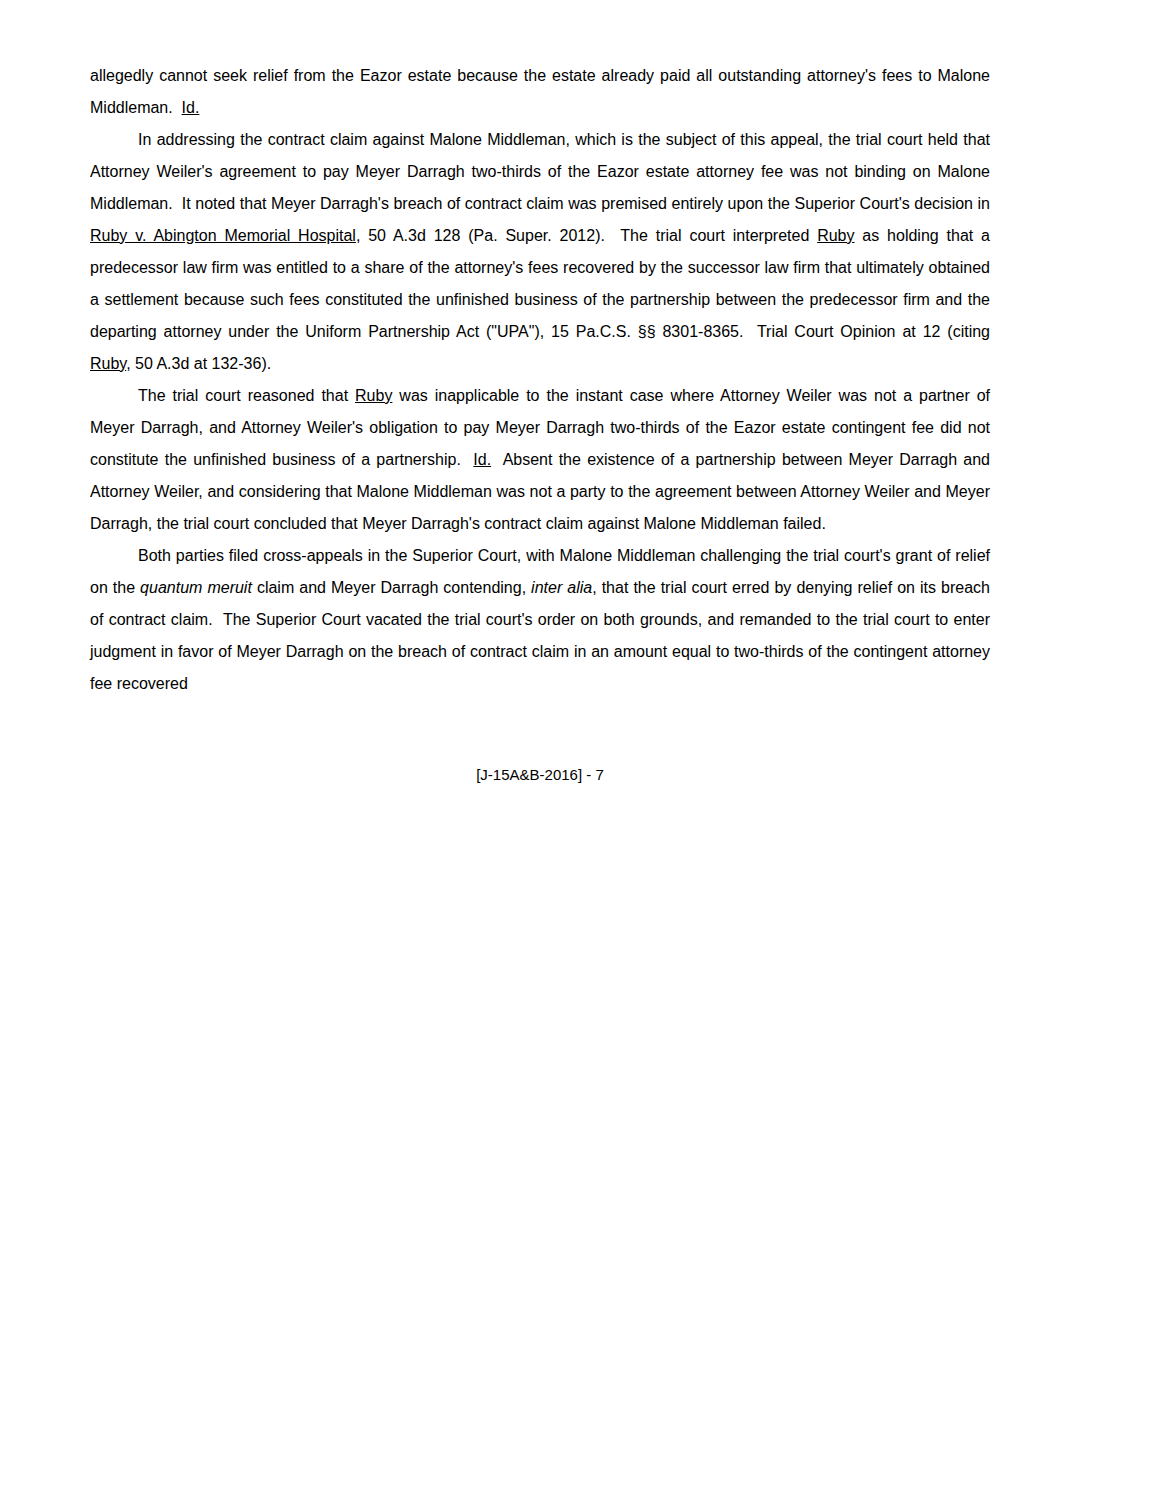allegedly cannot seek relief from the Eazor estate because the estate already paid all outstanding attorney's fees to Malone Middleman. Id.
In addressing the contract claim against Malone Middleman, which is the subject of this appeal, the trial court held that Attorney Weiler's agreement to pay Meyer Darragh two-thirds of the Eazor estate attorney fee was not binding on Malone Middleman. It noted that Meyer Darragh's breach of contract claim was premised entirely upon the Superior Court's decision in Ruby v. Abington Memorial Hospital, 50 A.3d 128 (Pa. Super. 2012). The trial court interpreted Ruby as holding that a predecessor law firm was entitled to a share of the attorney's fees recovered by the successor law firm that ultimately obtained a settlement because such fees constituted the unfinished business of the partnership between the predecessor firm and the departing attorney under the Uniform Partnership Act ("UPA"), 15 Pa.C.S. §§ 8301-8365. Trial Court Opinion at 12 (citing Ruby, 50 A.3d at 132-36).
The trial court reasoned that Ruby was inapplicable to the instant case where Attorney Weiler was not a partner of Meyer Darragh, and Attorney Weiler's obligation to pay Meyer Darragh two-thirds of the Eazor estate contingent fee did not constitute the unfinished business of a partnership. Id. Absent the existence of a partnership between Meyer Darragh and Attorney Weiler, and considering that Malone Middleman was not a party to the agreement between Attorney Weiler and Meyer Darragh, the trial court concluded that Meyer Darragh's contract claim against Malone Middleman failed.
Both parties filed cross-appeals in the Superior Court, with Malone Middleman challenging the trial court's grant of relief on the quantum meruit claim and Meyer Darragh contending, inter alia, that the trial court erred by denying relief on its breach of contract claim. The Superior Court vacated the trial court's order on both grounds, and remanded to the trial court to enter judgment in favor of Meyer Darragh on the breach of contract claim in an amount equal to two-thirds of the contingent attorney fee recovered
[J-15A&B-2016] - 7